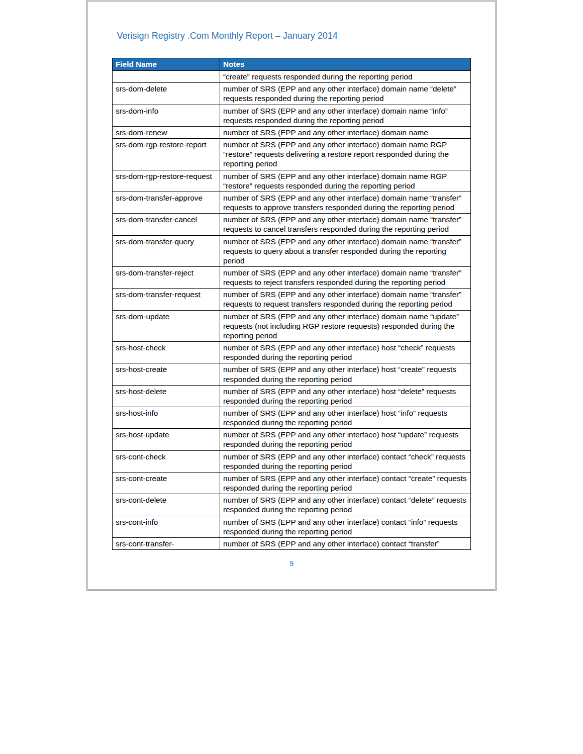Verisign Registry .Com Monthly Report – January 2014
| Field Name | Notes |
| --- | --- |
| | “create” requests responded during the reporting period |
| srs-dom-delete | number of SRS (EPP and any other interface) domain name “delete” requests responded during the reporting period |
| srs-dom-info | number of SRS (EPP and any other interface) domain name “info” requests responded during the reporting period |
| srs-dom-renew | number of SRS (EPP and any other interface) domain name |
| srs-dom-rgp-restore-report | number of SRS (EPP and any other interface) domain name RGP “restore” requests delivering a restore report responded during the reporting period |
| srs-dom-rgp-restore-request | number of SRS (EPP and any other interface) domain name RGP “restore” requests responded during the reporting period |
| srs-dom-transfer-approve | number of SRS (EPP and any other interface) domain name “transfer” requests to approve transfers responded during the reporting period |
| srs-dom-transfer-cancel | number of SRS (EPP and any other interface) domain name “transfer” requests to cancel transfers responded during the reporting period |
| srs-dom-transfer-query | number of SRS (EPP and any other interface) domain name “transfer” requests to query about a transfer responded during the reporting period |
| srs-dom-transfer-reject | number of SRS (EPP and any other interface) domain name “transfer” requests to reject transfers responded during the reporting period |
| srs-dom-transfer-request | number of SRS (EPP and any other interface) domain name “transfer” requests to request transfers responded during the reporting period |
| srs-dom-update | number of SRS (EPP and any other interface) domain name “update” requests (not including RGP restore requests) responded during the reporting period |
| srs-host-check | number of SRS (EPP and any other interface) host “check” requests responded during the reporting period |
| srs-host-create | number of SRS (EPP and any other interface) host “create” requests responded during the reporting period |
| srs-host-delete | number of SRS (EPP and any other interface) host “delete” requests responded during the reporting period |
| srs-host-info | number of SRS (EPP and any other interface) host “info” requests responded during the reporting period |
| srs-host-update | number of SRS (EPP and any other interface) host “update” requests responded during the reporting period |
| srs-cont-check | number of SRS (EPP and any other interface) contact “check” requests responded during the reporting period |
| srs-cont-create | number of SRS (EPP and any other interface) contact “create” requests responded during the reporting period |
| srs-cont-delete | number of SRS (EPP and any other interface) contact “delete” requests responded during the reporting period |
| srs-cont-info | number of SRS (EPP and any other interface) contact “info” requests responded during the reporting period |
| srs-cont-transfer- | number of SRS (EPP and any other interface) contact “transfer” |
9